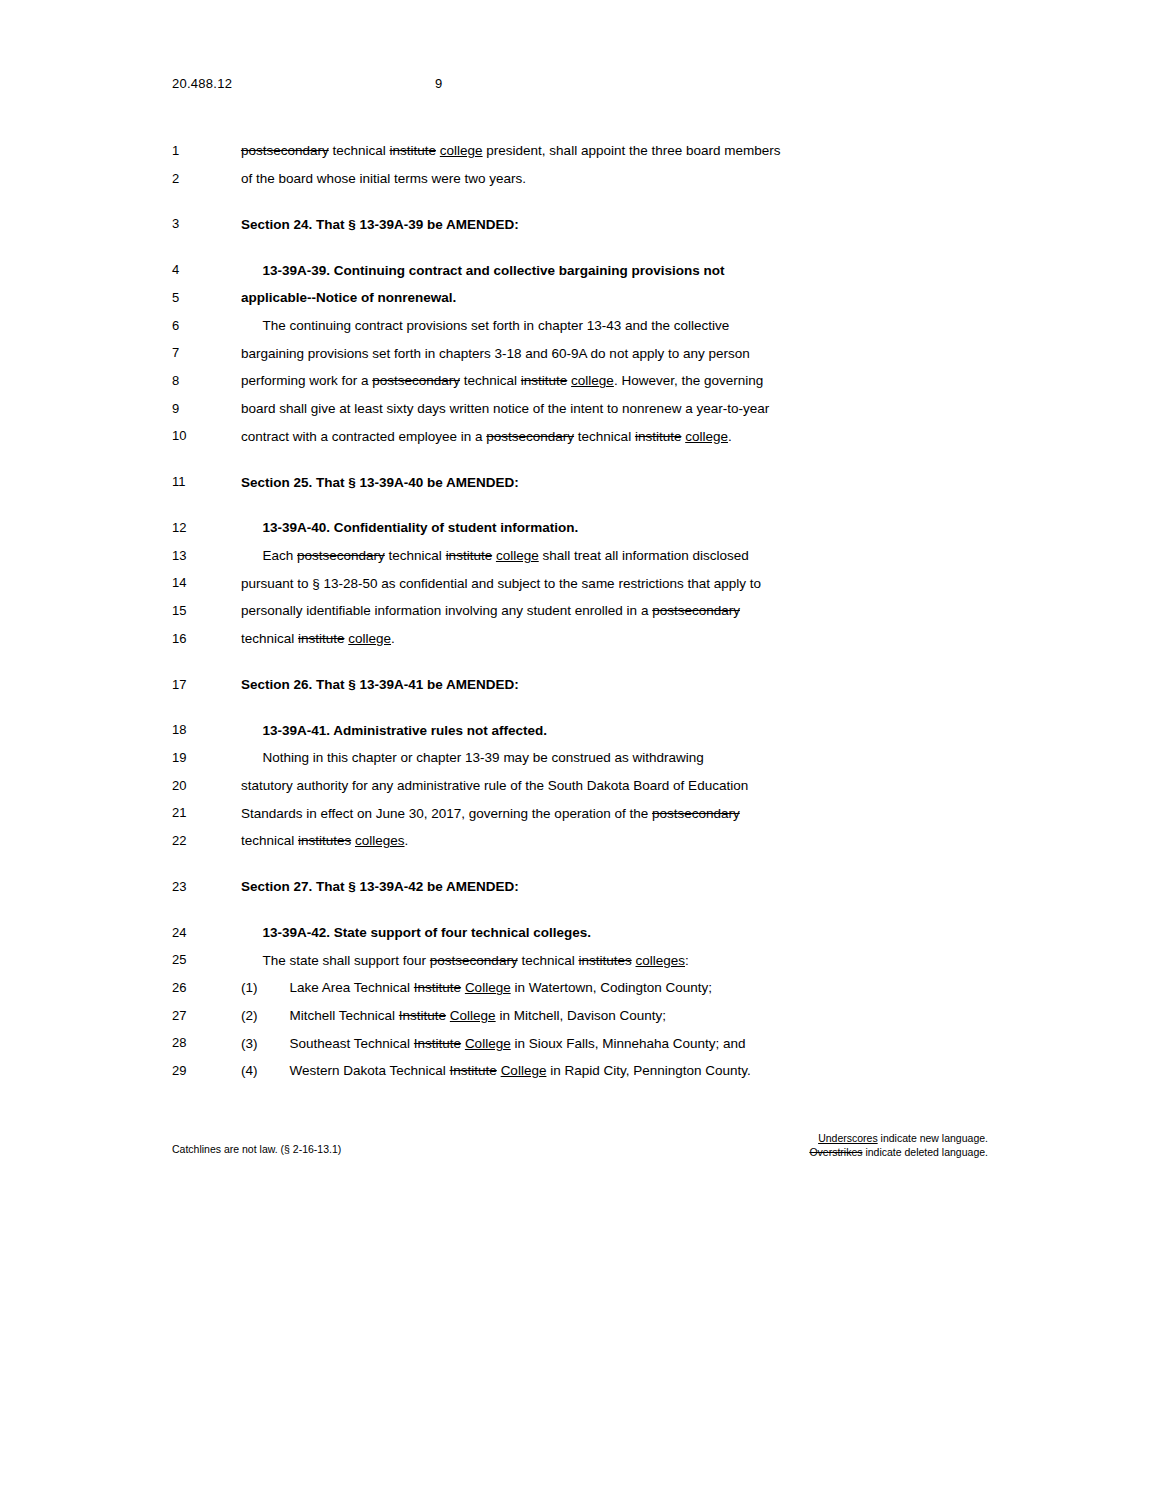20.488.12 9
1 postsecondary technical institute college president, shall appoint the three board members
2 of the board whose initial terms were two years.
3 Section 24. That § 13-39A-39 be AMENDED:
4 13-39A-39. Continuing contract and collective bargaining provisions not
5 applicable--Notice of nonrenewal.
6 The continuing contract provisions set forth in chapter 13-43 and the collective
7 bargaining provisions set forth in chapters 3-18 and 60-9A do not apply to any person
8 performing work for a postsecondary technical institute college. However, the governing
9 board shall give at least sixty days written notice of the intent to nonrenew a year-to-year
10 contract with a contracted employee in a postsecondary technical institute college.
11 Section 25. That § 13-39A-40 be AMENDED:
12 13-39A-40. Confidentiality of student information.
13 Each postsecondary technical institute college shall treat all information disclosed
14 pursuant to § 13-28-50 as confidential and subject to the same restrictions that apply to
15 personally identifiable information involving any student enrolled in a postsecondary
16 technical institute college.
17 Section 26. That § 13-39A-41 be AMENDED:
18 13-39A-41. Administrative rules not affected.
19 Nothing in this chapter or chapter 13-39 may be construed as withdrawing
20 statutory authority for any administrative rule of the South Dakota Board of Education
21 Standards in effect on June 30, 2017, governing the operation of the postsecondary
22 technical institutes colleges.
23 Section 27. That § 13-39A-42 be AMENDED:
24 13-39A-42. State support of four technical colleges.
25 The state shall support four postsecondary technical institutes colleges:
26 (1) Lake Area Technical Institute College in Watertown, Codington County;
27 (2) Mitchell Technical Institute College in Mitchell, Davison County;
28 (3) Southeast Technical Institute College in Sioux Falls, Minnehaha County; and
29 (4) Western Dakota Technical Institute College in Rapid City, Pennington County.
Catchlines are not law. (§ 2-16-13.1) Underscores indicate new language.
Overstrikes indicate deleted language.